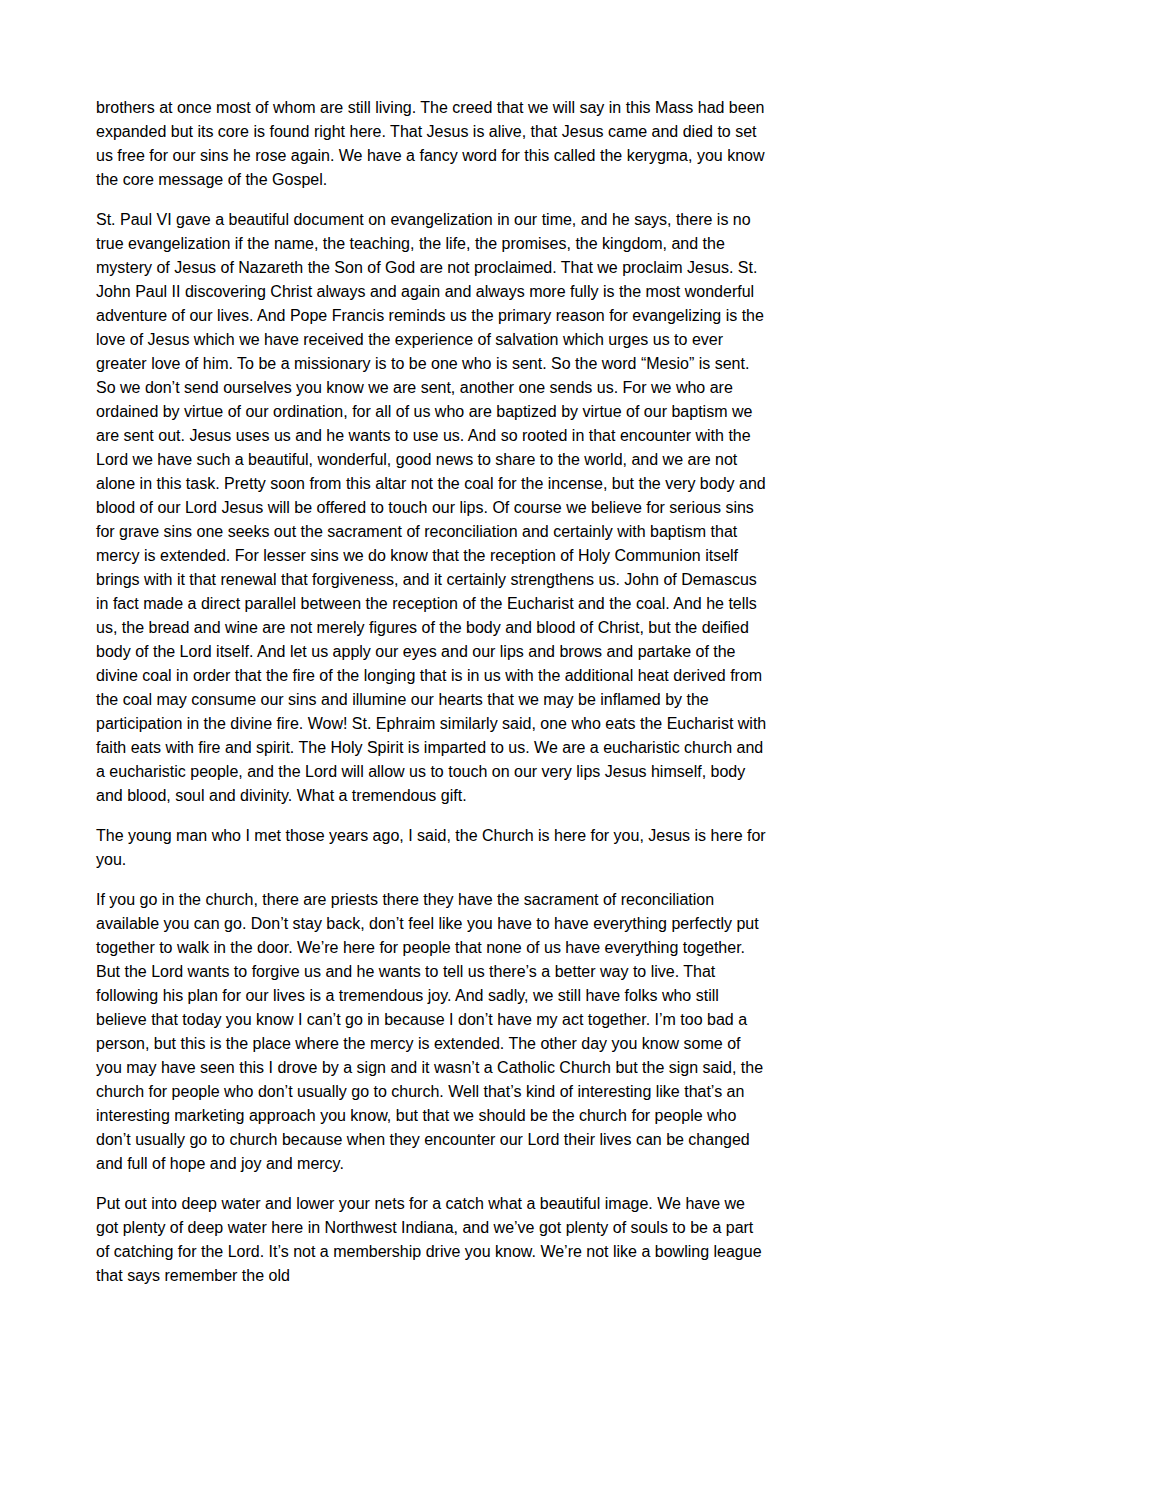brothers at once most of whom are still living. The creed that we will say in this Mass had been expanded but its core is found right here. That Jesus is alive, that Jesus came and died to set us free for our sins he rose again. We have a fancy word for this called the kerygma, you know the core message of the Gospel.
St. Paul VI gave a beautiful document on evangelization in our time, and he says, there is no true evangelization if the name, the teaching, the life, the promises, the kingdom, and the mystery of Jesus of Nazareth the Son of God are not proclaimed. That we proclaim Jesus. St. John Paul II discovering Christ always and again and always more fully is the most wonderful adventure of our lives. And Pope Francis reminds us the primary reason for evangelizing is the love of Jesus which we have received the experience of salvation which urges us to ever greater love of him. To be a missionary is to be one who is sent. So the word “Mesio” is sent. So we don’t send ourselves you know we are sent, another one sends us. For we who are ordained by virtue of our ordination, for all of us who are baptized by virtue of our baptism we are sent out. Jesus uses us and he wants to use us. And so rooted in that encounter with the Lord we have such a beautiful, wonderful, good news to share to the world, and we are not alone in this task. Pretty soon from this altar not the coal for the incense, but the very body and blood of our Lord Jesus will be offered to touch our lips. Of course we believe for serious sins for grave sins one seeks out the sacrament of reconciliation and certainly with baptism that mercy is extended. For lesser sins we do know that the reception of Holy Communion itself brings with it that renewal that forgiveness, and it certainly strengthens us. John of Demascus in fact made a direct parallel between the reception of the Eucharist and the coal. And he tells us, the bread and wine are not merely figures of the body and blood of Christ, but the deified body of the Lord itself. And let us apply our eyes and our lips and brows and partake of the divine coal in order that the fire of the longing that is in us with the additional heat derived from the coal may consume our sins and illumine our hearts that we may be inflamed by the participation in the divine fire. Wow! St. Ephraim similarly said, one who eats the Eucharist with faith eats with fire and spirit. The Holy Spirit is imparted to us. We are a eucharistic church and a eucharistic people, and the Lord will allow us to touch on our very lips Jesus himself, body and blood, soul and divinity. What a tremendous gift.
The young man who I met those years ago, I said, the Church is here for you, Jesus is here for you.
If you go in the church, there are priests there they have the sacrament of reconciliation available you can go. Don’t stay back, don’t feel like you have to have everything perfectly put together to walk in the door. We’re here for people that none of us have everything together. But the Lord wants to forgive us and he wants to tell us there’s a better way to live. That following his plan for our lives is a tremendous joy. And sadly, we still have folks who still believe that today you know I can’t go in because I don’t have my act together. I’m too bad a person, but this is the place where the mercy is extended. The other day you know some of you may have seen this I drove by a sign and it wasn’t a Catholic Church but the sign said, the church for people who don’t usually go to church. Well that’s kind of interesting like that’s an interesting marketing approach you know, but that we should be the church for people who don’t usually go to church because when they encounter our Lord their lives can be changed and full of hope and joy and mercy.
Put out into deep water and lower your nets for a catch what a beautiful image. We have we got plenty of deep water here in Northwest Indiana, and we’ve got plenty of souls to be a part of catching for the Lord. It’s not a membership drive you know. We’re not like a bowling league that says remember the old